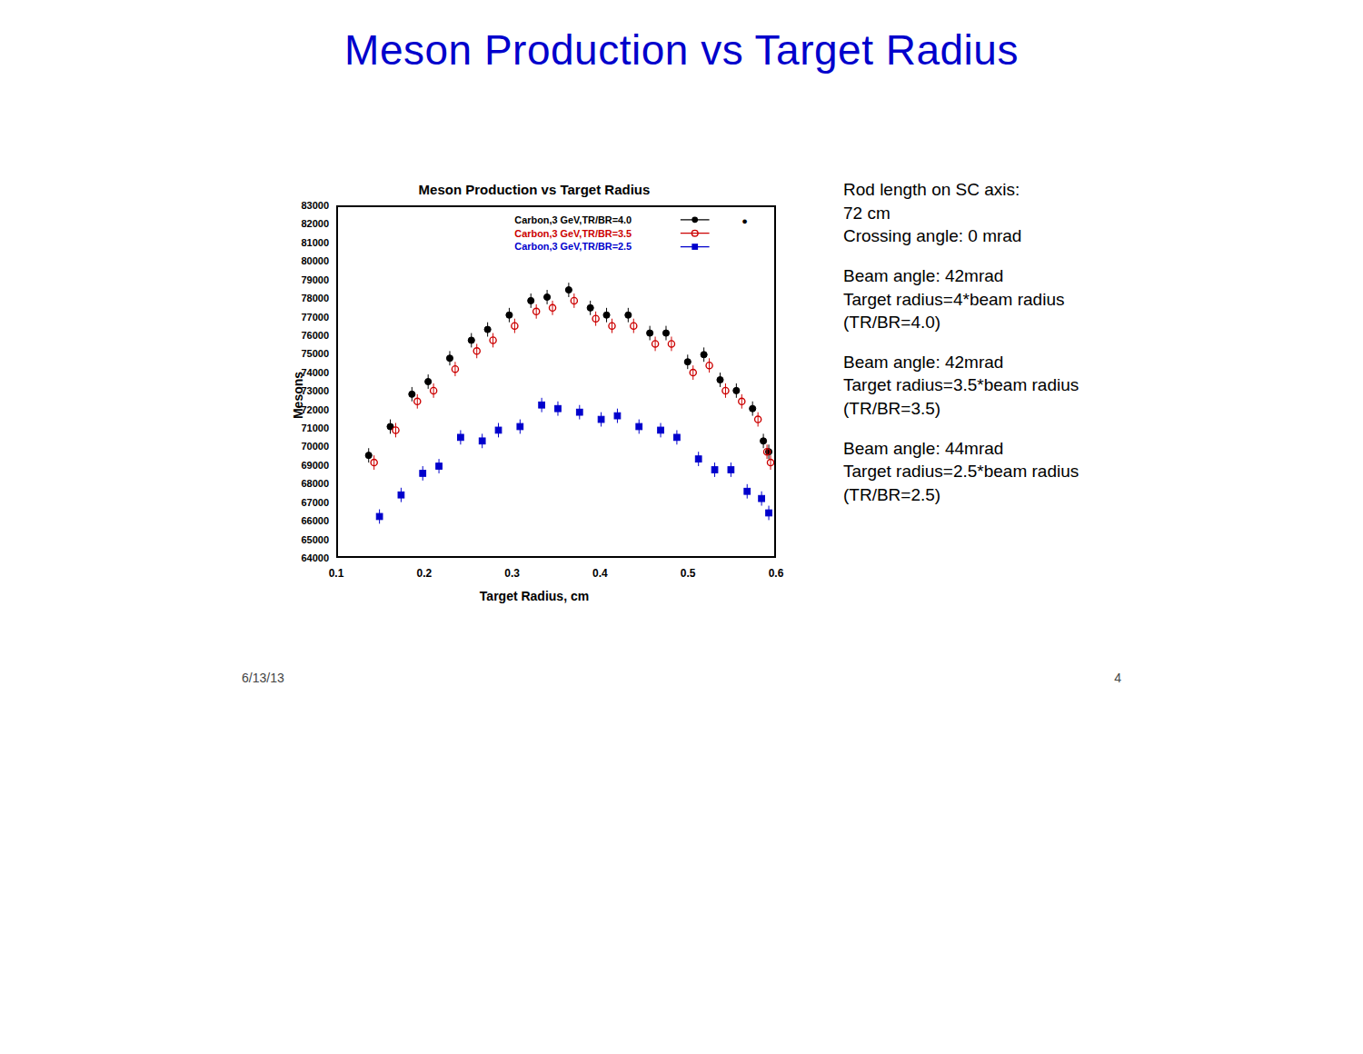Meson Production vs Target Radius
Meson Production vs Target Radius
Mesons
83000 82000 81000 80000 79000 78000 77000 76000 75000 74000 73000 72000 71000 70000 69000 68000 67000 66000 65000 64000
●
Carbon,3 GeV,TR/BR=4.0 Carbon,3 GeV,TR/BR=3.5 Carbon,3 GeV,TR/BR=2.5
0.1 0.2 0.3 0.4 0.5 0.6
Target Radius, cm
Rod length on SC axis:
72 cm
Crossing angle: 0 mrad
Beam angle: 42mrad
Target radius=4*beam radius (TR/BR=4.0)
Beam angle: 42mrad
Target radius=3.5*beam radius (TR/BR=3.5)
Beam angle: 44mrad
Target radius=2.5*beam radius (TR/BR=2.5)
6/13/13
4